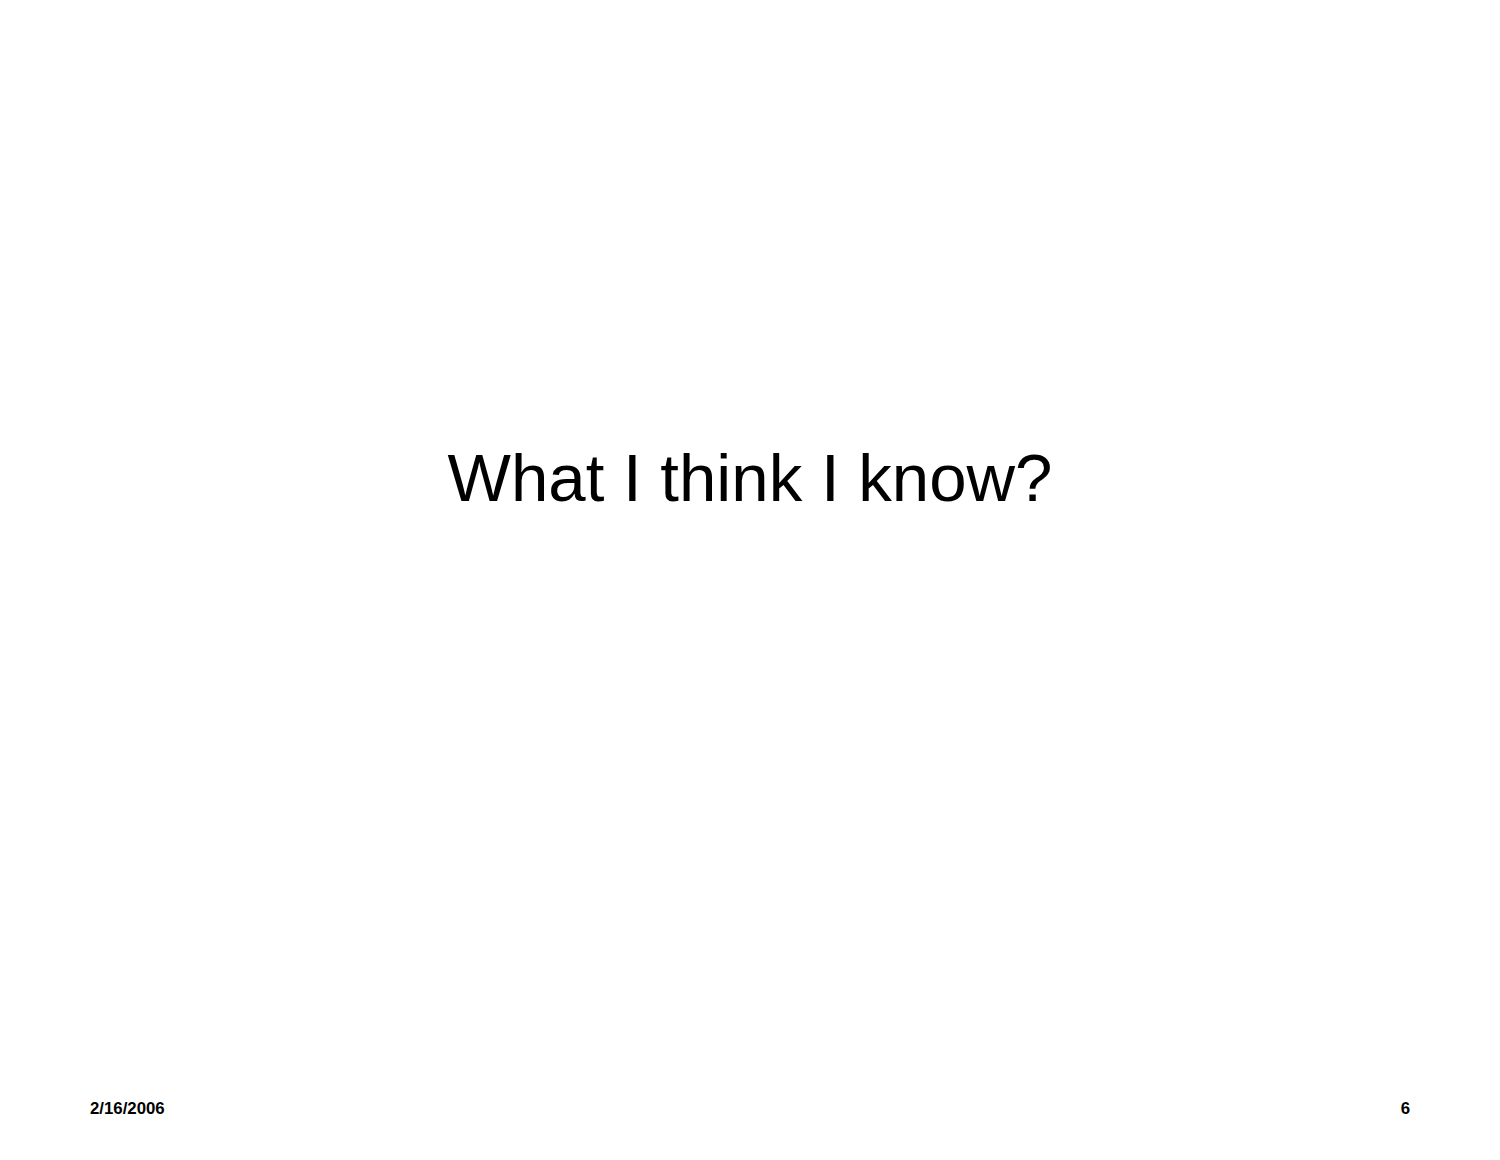What I think I know?
2/16/2006 6